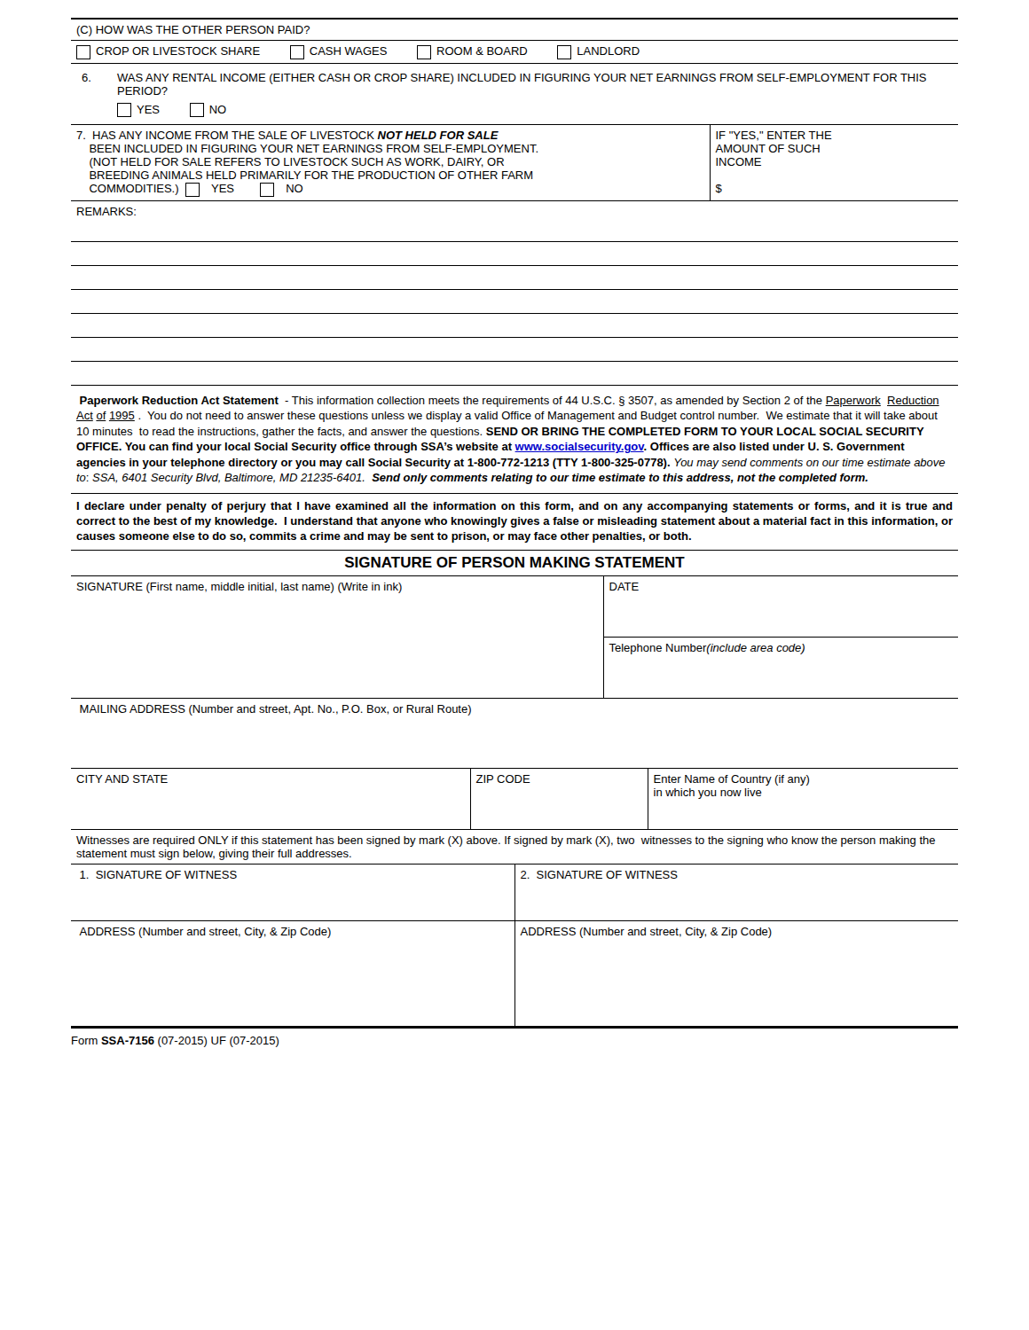(C) HOW WAS THE OTHER PERSON PAID?
CROP OR LIVESTOCK SHARE CASH WAGES ROOM & BOARD LANDLORD
| 6. | WAS ANY RENTAL INCOME (EITHER CASH OR CROP SHARE) INCLUDED IN FIGURING YOUR NET EARNINGS FROM SELF-EMPLOYMENT FOR THIS PERIOD? YES NO |
| 7. HAS ANY INCOME FROM THE SALE OF LIVESTOCK NOT HELD FOR SALE BEEN INCLUDED IN FIGURING YOUR NET EARNINGS FROM SELF-EMPLOYMENT. (NOT HELD FOR SALE REFERS TO LIVESTOCK SUCH AS WORK, DAIRY, OR BREEDING ANIMALS HELD PRIMARILY FOR THE PRODUCTION OF OTHER FARM COMMODITIES.) YES NO | IF "YES," ENTER THE AMOUNT OF SUCH INCOME $ |
REMARKS:
Paperwork Reduction Act Statement - This information collection meets the requirements of 44 U.S.C. § 3507, as amended by Section 2 of the Paperwork Reduction Act of 1995 . You do not need to answer these questions unless we display a valid Office of Management and Budget control number. We estimate that it will take about 10 minutes to read the instructions, gather the facts, and answer the questions. SEND OR BRING THE COMPLETED FORM TO YOUR LOCAL SOCIAL SECURITY OFFICE. You can find your local Social Security office through SSA’s website at www.socialsecurity.gov. Offices are also listed under U. S. Government agencies in your telephone directory or you may call Social Security at 1-800-772-1213 (TTY 1-800-325-0778). You may send comments on our time estimate above to: SSA, 6401 Security Blvd, Baltimore, MD 21235-6401. Send only comments relating to our time estimate to this address, not the completed form.
I declare under penalty of perjury that I have examined all the information on this form, and on any accompanying statements or forms, and it is true and correct to the best of my knowledge. I understand that anyone who knowingly gives a false or misleading statement about a material fact in this information, or causes someone else to do so, commits a crime and may be sent to prison, or may face other penalties, or both.
SIGNATURE OF PERSON MAKING STATEMENT
| SIGNATURE (First name, middle initial, last name) (Write in ink) | DATE |
| Telephone Number (include area code) |
MAILING ADDRESS (Number and street, Apt. No., P.O. Box, or Rural Route)
| CITY AND STATE | ZIP CODE | Enter Name of Country (if any) in which you now live |
Witnesses are required ONLY if this statement has been signed by mark (X) above. If signed by mark (X), two witnesses to the signing who know the person making the statement must sign below, giving their full addresses.
| 1. SIGNATURE OF WITNESS | 2. SIGNATURE OF WITNESS |
| ADDRESS (Number and street, City, & Zip Code) | ADDRESS (Number and street, City, & Zip Code) |
Form SSA-7156 (07-2015) UF (07-2015)